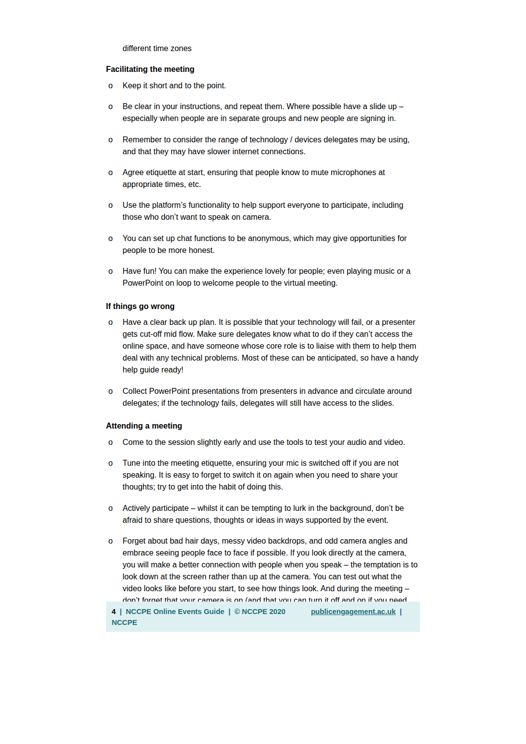different time zones
Facilitating the meeting
Keep it short and to the point.
Be clear in your instructions, and repeat them. Where possible have a slide up – especially when people are in separate groups and new people are signing in.
Remember to consider the range of technology / devices delegates may be using, and that they may have slower internet connections.
Agree etiquette at start, ensuring that people know to mute microphones at appropriate times, etc.
Use the platform’s functionality to help support everyone to participate, including those who don’t want to speak on camera.
You can set up chat functions to be anonymous, which may give opportunities for people to be more honest.
Have fun! You can make the experience lovely for people; even playing music or a PowerPoint on loop to welcome people to the virtual meeting.
If things go wrong
Have a clear back up plan. It is possible that your technology will fail, or a presenter gets cut-off mid flow. Make sure delegates know what to do if they can’t access the online space, and have someone whose core role is to liaise with them to help them deal with any technical problems. Most of these can be anticipated, so have a handy help guide ready!
Collect PowerPoint presentations from presenters in advance and circulate around delegates; if the technology fails, delegates will still have access to the slides.
Attending a meeting
Come to the session slightly early and use the tools to test your audio and video.
Tune into the meeting etiquette, ensuring your mic is switched off if you are not speaking. It is easy to forget to switch it on again when you need to share your thoughts; try to get into the habit of doing this.
Actively participate – whilst it can be tempting to lurk in the background, don’t be afraid to share questions, thoughts or ideas in ways supported by the event.
Forget about bad hair days, messy video backdrops, and odd camera angles and embrace seeing people face to face if possible. If you look directly at the camera, you will make a better connection with people when you speak – the temptation is to look down at the screen rather than up at the camera. You can test out what the video looks like before you start, to see how things look. And during the meeting – don’t forget that your camera is on (and that you can turn it off and on if you need to)!
4 | NCCPE Online Events Guide | © NCCPE 2020 publicengagement.ac.uk | NCCPE